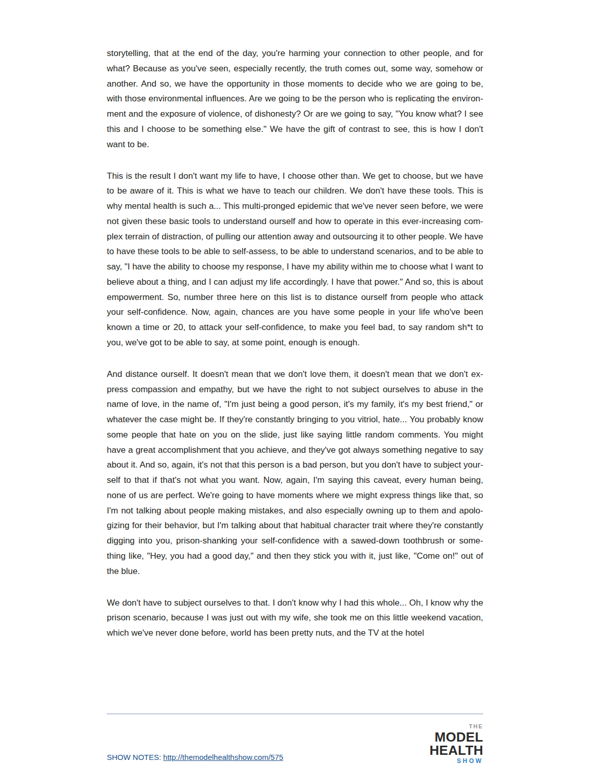storytelling, that at the end of the day, you're harming your connection to other people, and for what? Because as you've seen, especially recently, the truth comes out, some way, somehow or another. And so, we have the opportunity in those moments to decide who we are going to be, with those environmental influences. Are we going to be the person who is replicating the environment and the exposure of violence, of dishonesty? Or are we going to say, "You know what? I see this and I choose to be something else." We have the gift of contrast to see, this is how I don't want to be.
This is the result I don't want my life to have, I choose other than. We get to choose, but we have to be aware of it. This is what we have to teach our children. We don't have these tools. This is why mental health is such a... This multi-pronged epidemic that we've never seen before, we were not given these basic tools to understand ourself and how to operate in this ever-increasing complex terrain of distraction, of pulling our attention away and outsourcing it to other people. We have to have these tools to be able to self-assess, to be able to understand scenarios, and to be able to say, "I have the ability to choose my response, I have my ability within me to choose what I want to believe about a thing, and I can adjust my life accordingly. I have that power." And so, this is about empowerment. So, number three here on this list is to distance ourself from people who attack your self-confidence. Now, again, chances are you have some people in your life who've been known a time or 20, to attack your self-confidence, to make you feel bad, to say random sh*t to you, we've got to be able to say, at some point, enough is enough.
And distance ourself. It doesn't mean that we don't love them, it doesn't mean that we don't express compassion and empathy, but we have the right to not subject ourselves to abuse in the name of love, in the name of, "I'm just being a good person, it's my family, it's my best friend," or whatever the case might be. If they're constantly bringing to you vitriol, hate... You probably know some people that hate on you on the slide, just like saying little random comments. You might have a great accomplishment that you achieve, and they've got always something negative to say about it. And so, again, it's not that this person is a bad person, but you don't have to subject yourself to that if that's not what you want. Now, again, I'm saying this caveat, every human being, none of us are perfect. We're going to have moments where we might express things like that, so I'm not talking about people making mistakes, and also especially owning up to them and apologizing for their behavior, but I'm talking about that habitual character trait where they're constantly digging into you, prison-shanking your self-confidence with a sawed-down toothbrush or something like, "Hey, you had a good day," and then they stick you with it, just like, "Come on!" out of the blue.
We don't have to subject ourselves to that. I don't know why I had this whole... Oh, I know why the prison scenario, because I was just out with my wife, she took me on this little weekend vacation, which we've never done before, world has been pretty nuts, and the TV at the hotel
SHOW NOTES: http://themodelhealthshow.com/575
THE MODEL HEALTH SHOW